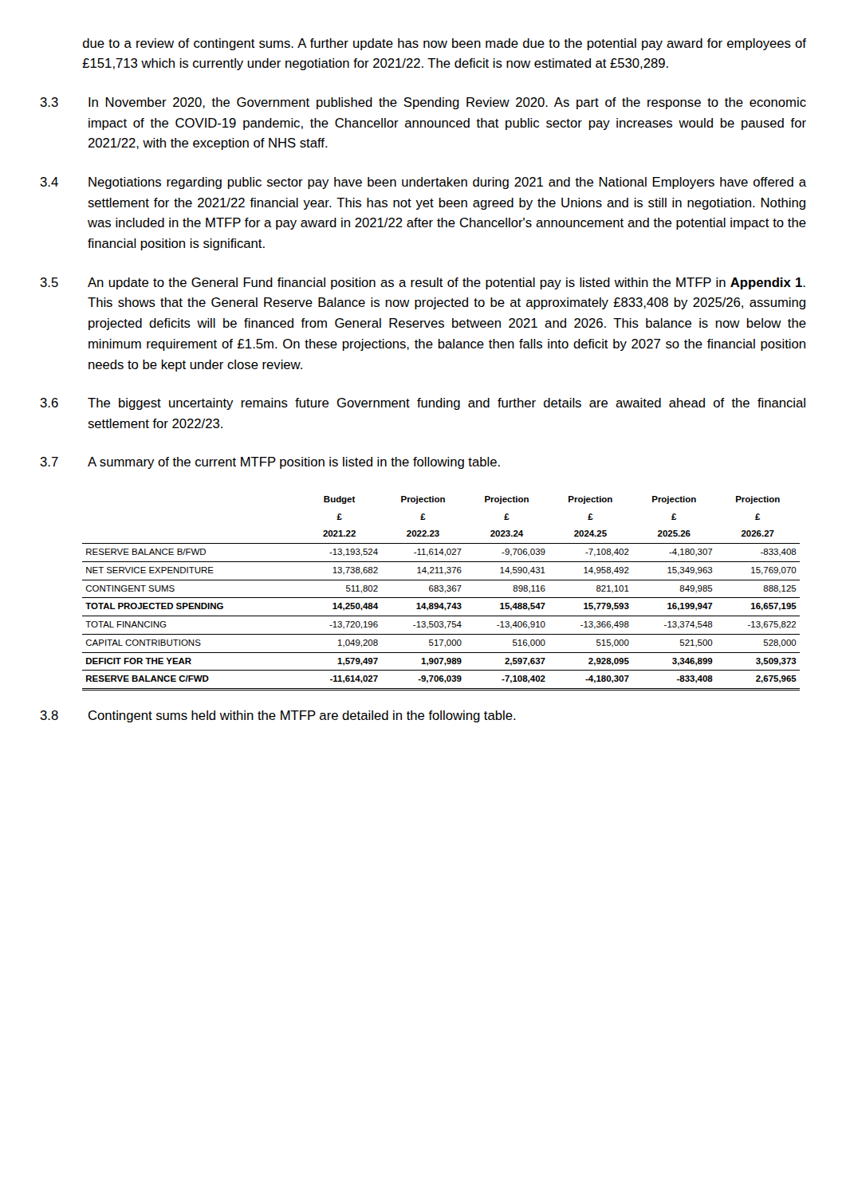due to a review of contingent sums. A further update has now been made due to the potential pay award for employees of £151,713 which is currently under negotiation for 2021/22. The deficit is now estimated at £530,289.
3.3
In November 2020, the Government published the Spending Review 2020. As part of the response to the economic impact of the COVID-19 pandemic, the Chancellor announced that public sector pay increases would be paused for 2021/22, with the exception of NHS staff.
3.4
Negotiations regarding public sector pay have been undertaken during 2021 and the National Employers have offered a settlement for the 2021/22 financial year. This has not yet been agreed by the Unions and is still in negotiation. Nothing was included in the MTFP for a pay award in 2021/22 after the Chancellor's announcement and the potential impact to the financial position is significant.
3.5
An update to the General Fund financial position as a result of the potential pay is listed within the MTFP in Appendix 1. This shows that the General Reserve Balance is now projected to be at approximately £833,408 by 2025/26, assuming projected deficits will be financed from General Reserves between 2021 and 2026. This balance is now below the minimum requirement of £1.5m. On these projections, the balance then falls into deficit by 2027 so the financial position needs to be kept under close review.
3.6
The biggest uncertainty remains future Government funding and further details are awaited ahead of the financial settlement for 2022/23.
3.7
A summary of the current MTFP position is listed in the following table.
| | Budget | Projection | Projection | Projection | Projection | Projection |
| --- | --- | --- | --- | --- | --- | --- |
| | £ | £ | £ | £ | £ | £ |
| | 2021.22 | 2022.23 | 2023.24 | 2024.25 | 2025.26 | 2026.27 |
| RESERVE BALANCE B/FWD | -13,193,524 | -11,614,027 | -9,706,039 | -7,108,402 | -4,180,307 | -833,408 |
| NET SERVICE EXPENDITURE | 13,738,682 | 14,211,376 | 14,590,431 | 14,958,492 | 15,349,963 | 15,769,070 |
| CONTINGENT SUMS | 511,802 | 683,367 | 898,116 | 821,101 | 849,985 | 888,125 |
| TOTAL PROJECTED SPENDING | 14,250,484 | 14,894,743 | 15,488,547 | 15,779,593 | 16,199,947 | 16,657,195 |
| TOTAL FINANCING | -13,720,196 | -13,503,754 | -13,406,910 | -13,366,498 | -13,374,548 | -13,675,822 |
| CAPITAL CONTRIBUTIONS | 1,049,208 | 517,000 | 516,000 | 515,000 | 521,500 | 528,000 |
| DEFICIT FOR THE YEAR | 1,579,497 | 1,907,989 | 2,597,637 | 2,928,095 | 3,346,899 | 3,509,373 |
| RESERVE BALANCE C/FWD | -11,614,027 | -9,706,039 | -7,108,402 | -4,180,307 | -833,408 | 2,675,965 |
3.8
Contingent sums held within the MTFP are detailed in the following table.